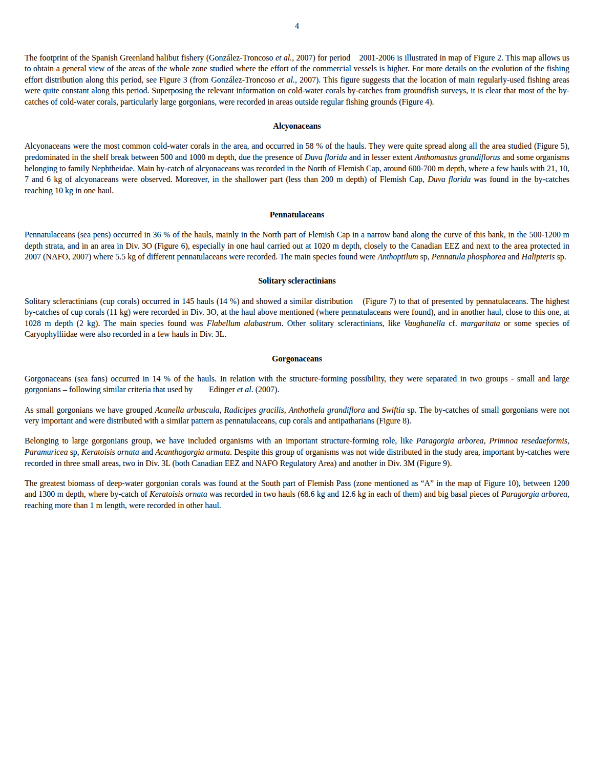4
The footprint of the Spanish Greenland halibut fishery (González-Troncoso et al., 2007) for period 2001-2006 is illustrated in map of Figure 2. This map allows us to obtain a general view of the areas of the whole zone studied where the effort of the commercial vessels is higher. For more details on the evolution of the fishing effort distribution along this period, see Figure 3 (from González-Troncoso et al., 2007). This figure suggests that the location of main regularly-used fishing areas were quite constant along this period. Superposing the relevant information on cold-water corals by-catches from groundfish surveys, it is clear that most of the by-catches of cold-water corals, particularly large gorgonians, were recorded in areas outside regular fishing grounds (Figure 4).
Alcyonaceans
Alcyonaceans were the most common cold-water corals in the area, and occurred in 58 % of the hauls. They were quite spread along all the area studied (Figure 5), predominated in the shelf break between 500 and 1000 m depth, due the presence of Duva florida and in lesser extent Anthomastus grandiflorus and some organisms belonging to family Nephtheidae. Main by-catch of alcyonaceans was recorded in the North of Flemish Cap, around 600-700 m depth, where a few hauls with 21, 10, 7 and 6 kg of alcyonaceans were observed. Moreover, in the shallower part (less than 200 m depth) of Flemish Cap, Duva florida was found in the by-catches reaching 10 kg in one haul.
Pennatulaceans
Pennatulaceans (sea pens) occurred in 36 % of the hauls, mainly in the North part of Flemish Cap in a narrow band along the curve of this bank, in the 500-1200 m depth strata, and in an area in Div. 3O (Figure 6), especially in one haul carried out at 1020 m depth, closely to the Canadian EEZ and next to the area protected in 2007 (NAFO, 2007) where 5.5 kg of different pennatulaceans were recorded. The main species found were Anthoptilum sp, Pennatula phosphorea and Halipteris sp.
Solitary scleractinians
Solitary scleractinians (cup corals) occurred in 145 hauls (14 %) and showed a similar distribution (Figure 7) to that of presented by pennatulaceans. The highest by-catches of cup corals (11 kg) were recorded in Div. 3O, at the haul above mentioned (where pennatulaceans were found), and in another haul, close to this one, at 1028 m depth (2 kg). The main species found was Flabellum alabastrum. Other solitary scleractinians, like Vaughanella cf. margaritata or some species of Caryophylliidae were also recorded in a few hauls in Div. 3L.
Gorgonaceans
Gorgonaceans (sea fans) occurred in 14 % of the hauls. In relation with the structure-forming possibility, they were separated in two groups - small and large gorgonians – following similar criteria that used by Edinger et al. (2007).
As small gorgonians we have grouped Acanella arbuscula, Radicipes gracilis, Anthothela grandiflora and Swiftia sp. The by-catches of small gorgonians were not very important and were distributed with a similar pattern as pennatulaceans, cup corals and antipatharians (Figure 8).
Belonging to large gorgonians group, we have included organisms with an important structure-forming role, like Paragorgia arborea, Primnoa resedaeformis, Paramuricea sp, Keratoisis ornata and Acanthogorgia armata. Despite this group of organisms was not wide distributed in the study area, important by-catches were recorded in three small areas, two in Div. 3L (both Canadian EEZ and NAFO Regulatory Area) and another in Div. 3M (Figure 9).
The greatest biomass of deep-water gorgonian corals was found at the South part of Flemish Pass (zone mentioned as “A” in the map of Figure 10), between 1200 and 1300 m depth, where by-catch of Keratoisis ornata was recorded in two hauls (68.6 kg and 12.6 kg in each of them) and big basal pieces of Paragorgia arborea, reaching more than 1 m length, were recorded in other haul.